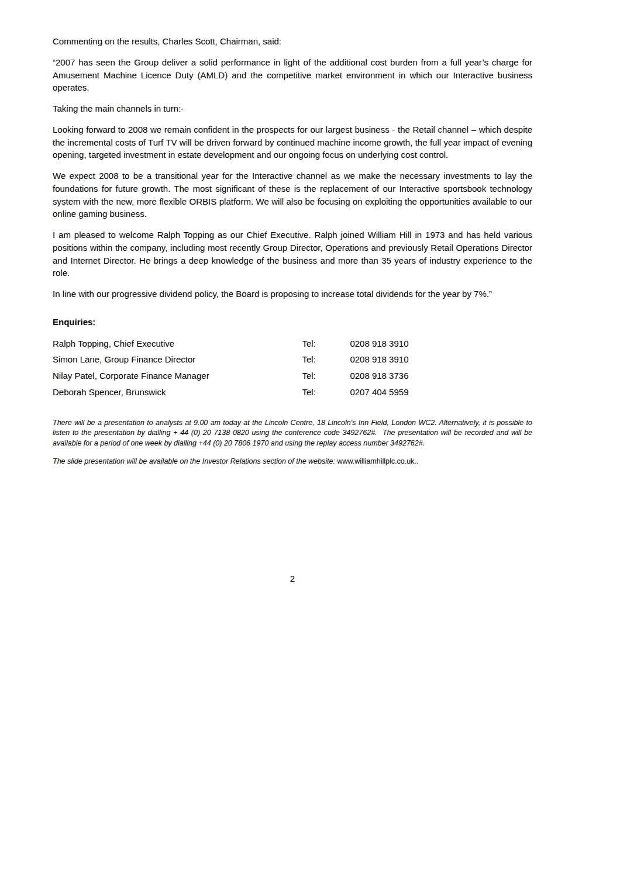Commenting on the results, Charles Scott, Chairman, said:
“2007 has seen the Group deliver a solid performance in light of the additional cost burden from a full year’s charge for Amusement Machine Licence Duty (AMLD) and the competitive market environment in which our Interactive business operates.
Taking the main channels in turn:-
Looking forward to 2008 we remain confident in the prospects for our largest business - the Retail channel – which despite the incremental costs of Turf TV will be driven forward by continued machine income growth, the full year impact of evening opening, targeted investment in estate development and our ongoing focus on underlying cost control.
We expect 2008 to be a transitional year for the Interactive channel as we make the necessary investments to lay the foundations for future growth. The most significant of these is the replacement of our Interactive sportsbook technology system with the new, more flexible ORBIS platform. We will also be focusing on exploiting the opportunities available to our online gaming business.
I am pleased to welcome Ralph Topping as our Chief Executive. Ralph joined William Hill in 1973 and has held various positions within the company, including most recently Group Director, Operations and previously Retail Operations Director and Internet Director. He brings a deep knowledge of the business and more than 35 years of industry experience to the role.
In line with our progressive dividend policy, the Board is proposing to increase total dividends for the year by 7%.”
Enquiries:
| Ralph Topping, Chief Executive | Tel: | 0208 918 3910 |
| Simon Lane, Group Finance Director | Tel: | 0208 918 3910 |
| Nilay Patel, Corporate Finance Manager | Tel: | 0208 918 3736 |
| Deborah Spencer, Brunswick | Tel: | 0207 404 5959 |
There will be a presentation to analysts at 9.00 am today at the Lincoln Centre, 18 Lincoln's Inn Field, London WC2. Alternatively, it is possible to listen to the presentation by dialling + 44 (0) 20 7138 0820 using the conference code 3492762#. The presentation will be recorded and will be available for a period of one week by dialling +44 (0) 20 7806 1970 and using the replay access number 3492762#.
The slide presentation will be available on the Investor Relations section of the website: www.williamhillplc.co.uk..
2